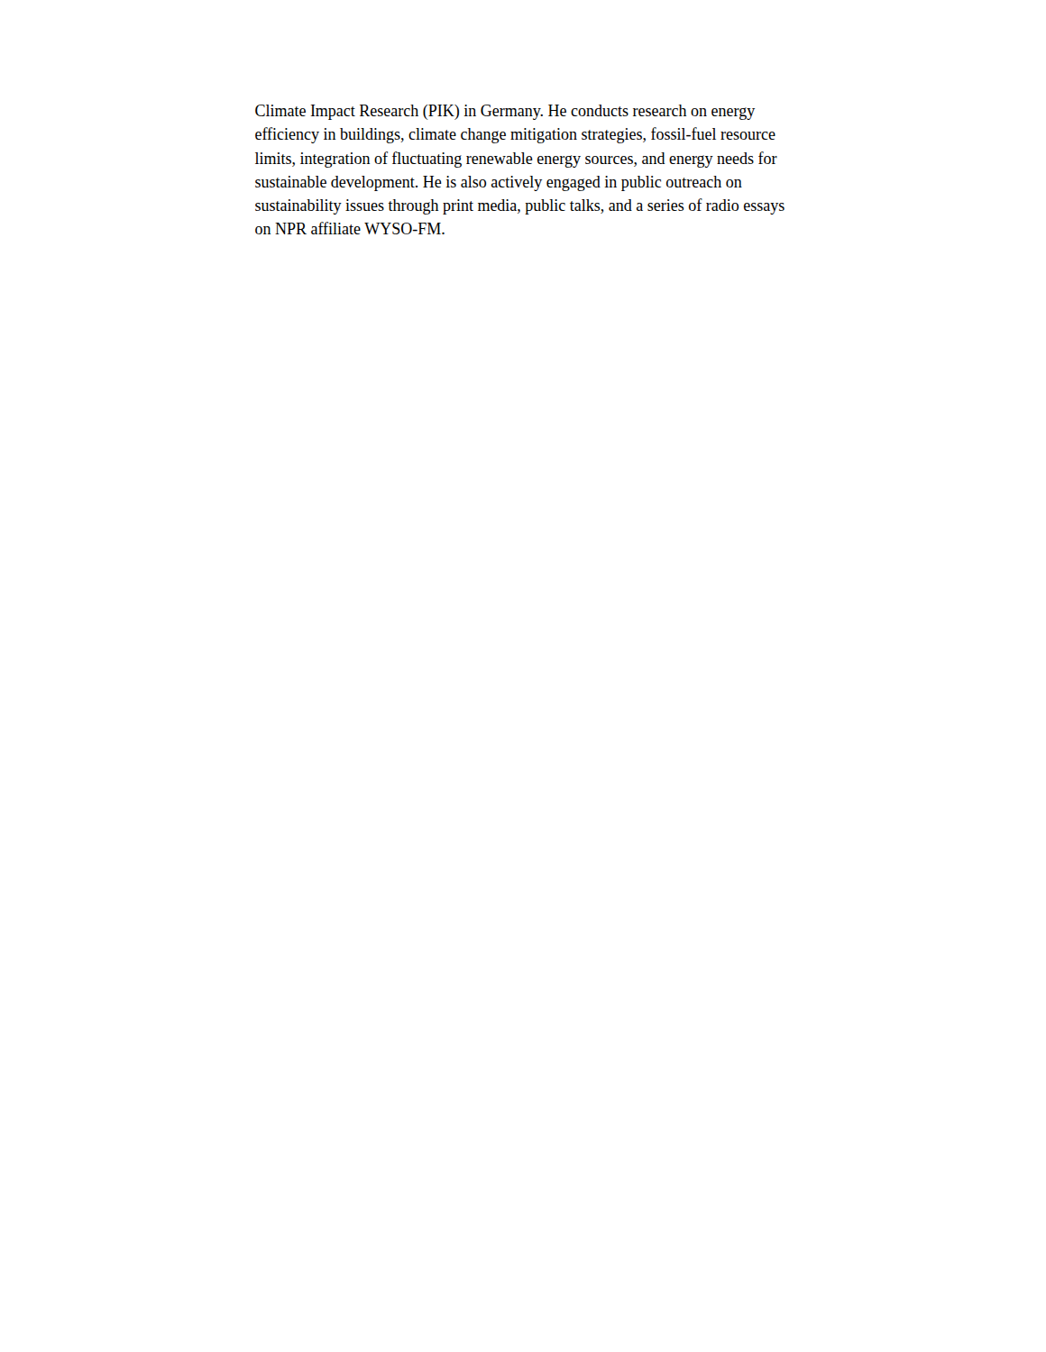Climate Impact Research (PIK) in Germany. He conducts research on energy efficiency in buildings, climate change mitigation strategies, fossil-fuel resource limits, integration of fluctuating renewable energy sources, and energy needs for sustainable development. He is also actively engaged in public outreach on sustainability issues through print media, public talks, and a series of radio essays on NPR affiliate WYSO-FM.